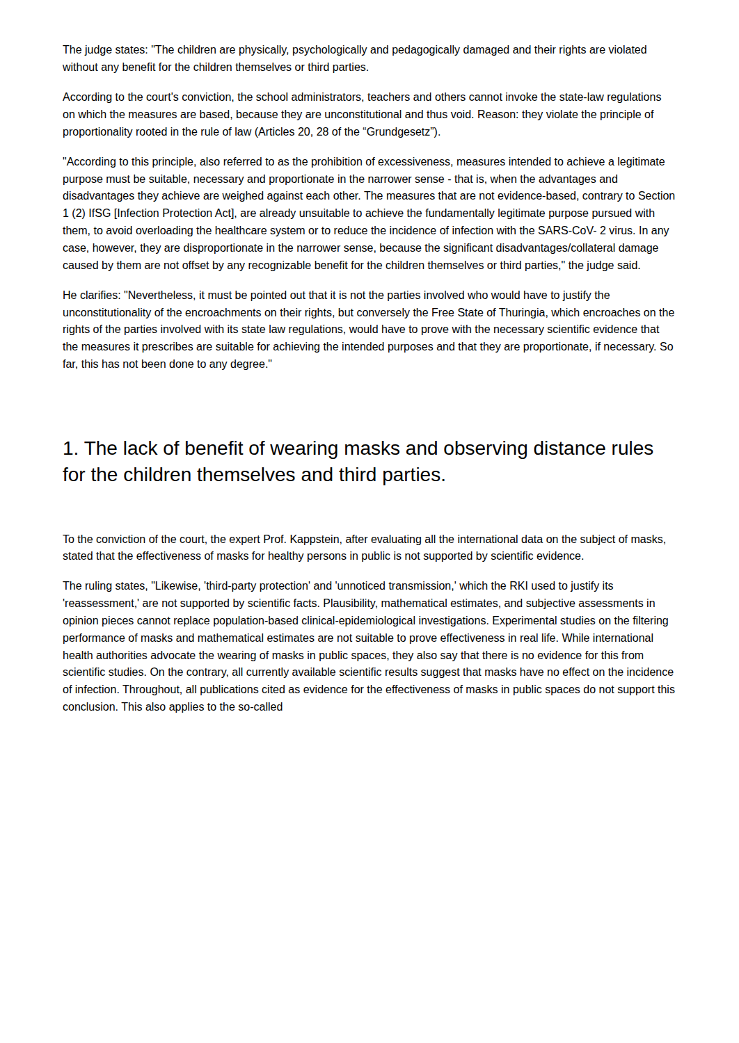The judge states: "The children are physically, psychologically and pedagogically damaged and their rights are violated without any benefit for the children themselves or third parties.
According to the court's conviction, the school administrators, teachers and others cannot invoke the state-law regulations on which the measures are based, because they are unconstitutional and thus void. Reason: they violate the principle of proportionality rooted in the rule of law (Articles 20, 28 of the “Grundgesetz”).
"According to this principle, also referred to as the prohibition of excessiveness, measures intended to achieve a legitimate purpose must be suitable, necessary and proportionate in the narrower sense - that is, when the advantages and disadvantages they achieve are weighed against each other. The measures that are not evidence-based, contrary to Section 1 (2) IfSG [Infection Protection Act], are already unsuitable to achieve the fundamentally legitimate purpose pursued with them, to avoid overloading the healthcare system or to reduce the incidence of infection with the SARS-CoV- 2 virus. In any case, however, they are disproportionate in the narrower sense, because the significant disadvantages/collateral damage caused by them are not offset by any recognizable benefit for the children themselves or third parties," the judge said.
He clarifies: "Nevertheless, it must be pointed out that it is not the parties involved who would have to justify the unconstitutionality of the encroachments on their rights, but conversely the Free State of Thuringia, which encroaches on the rights of the parties involved with its state law regulations, would have to prove with the necessary scientific evidence that the measures it prescribes are suitable for achieving the intended purposes and that they are proportionate, if necessary. So far, this has not been done to any degree."
1. The lack of benefit of wearing masks and observing distance rules for the children themselves and third parties.
To the conviction of the court, the expert Prof. Kappstein, after evaluating all the international data on the subject of masks, stated that the effectiveness of masks for healthy persons in public is not supported by scientific evidence.
The ruling states, "Likewise, 'third-party protection' and 'unnoticed transmission,' which the RKI used to justify its 'reassessment,' are not supported by scientific facts. Plausibility, mathematical estimates, and subjective assessments in opinion pieces cannot replace population-based clinical-epidemiological investigations. Experimental studies on the filtering performance of masks and mathematical estimates are not suitable to prove effectiveness in real life. While international health authorities advocate the wearing of masks in public spaces, they also say that there is no evidence for this from scientific studies. On the contrary, all currently available scientific results suggest that masks have no effect on the incidence of infection. Throughout, all publications cited as evidence for the effectiveness of masks in public spaces do not support this conclusion. This also applies to the so-called